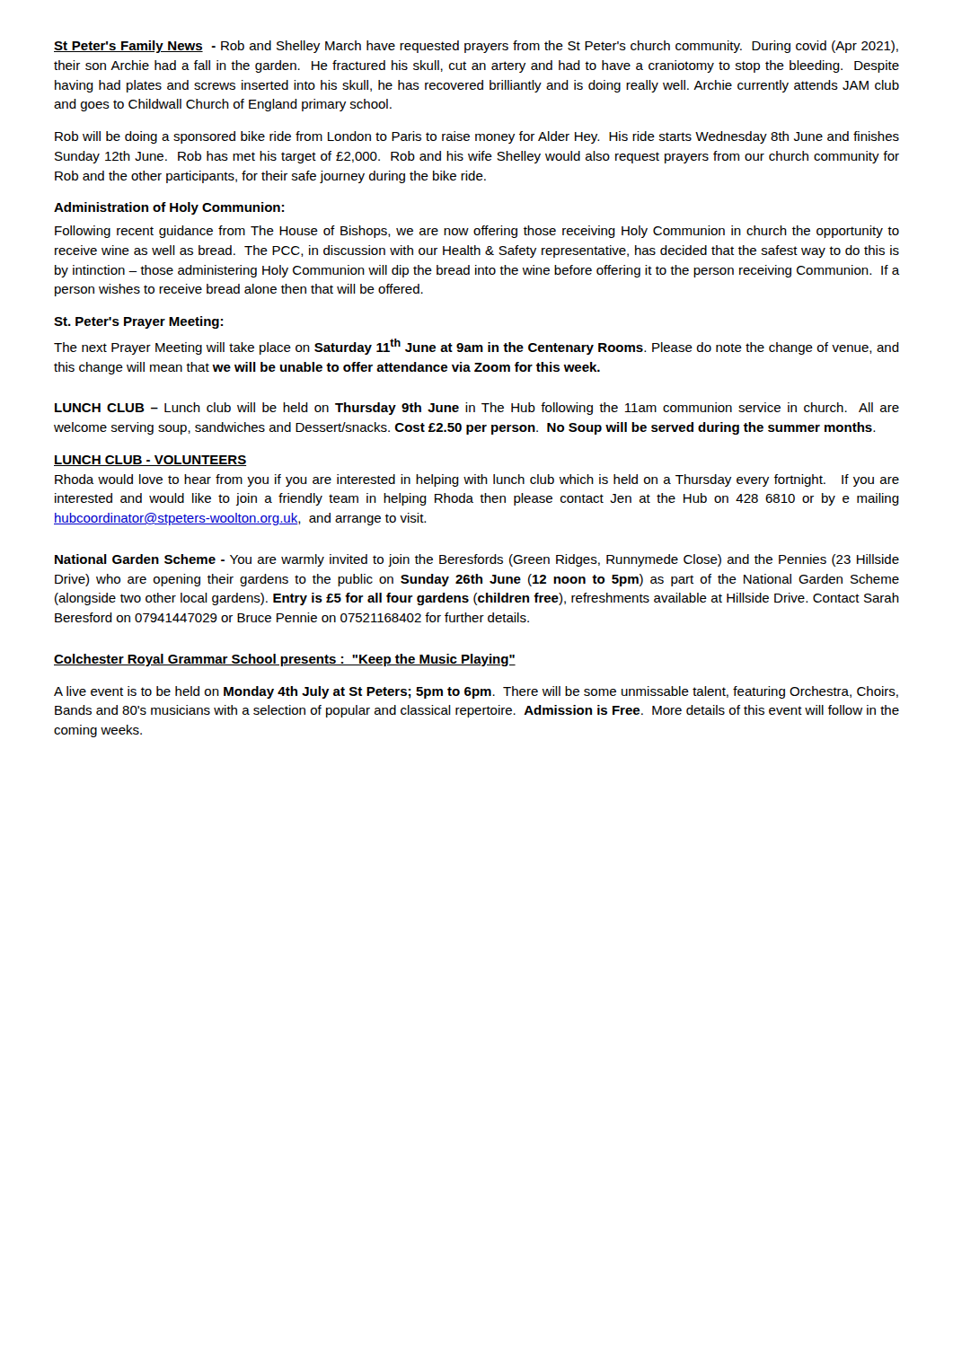St Peter's Family News - Rob and Shelley March have requested prayers from the St Peter's church community. During covid (Apr 2021), their son Archie had a fall in the garden. He fractured his skull, cut an artery and had to have a craniotomy to stop the bleeding. Despite having had plates and screws inserted into his skull, he has recovered brilliantly and is doing really well. Archie currently attends JAM club and goes to Childwall Church of England primary school.
Rob will be doing a sponsored bike ride from London to Paris to raise money for Alder Hey. His ride starts Wednesday 8th June and finishes Sunday 12th June. Rob has met his target of £2,000. Rob and his wife Shelley would also request prayers from our church community for Rob and the other participants, for their safe journey during the bike ride.
Administration of Holy Communion:
Following recent guidance from The House of Bishops, we are now offering those receiving Holy Communion in church the opportunity to receive wine as well as bread. The PCC, in discussion with our Health & Safety representative, has decided that the safest way to do this is by intinction – those administering Holy Communion will dip the bread into the wine before offering it to the person receiving Communion. If a person wishes to receive bread alone then that will be offered.
St. Peter's Prayer Meeting:
The next Prayer Meeting will take place on Saturday 11th June at 9am in the Centenary Rooms. Please do note the change of venue, and this change will mean that we will be unable to offer attendance via Zoom for this week.
LUNCH CLUB – Lunch club will be held on Thursday 9th June in The Hub following the 11am communion service in church. All are welcome serving soup, sandwiches and Dessert/snacks. Cost £2.50 per person. No Soup will be served during the summer months.
LUNCH CLUB - VOLUNTEERS
Rhoda would love to hear from you if you are interested in helping with lunch club which is held on a Thursday every fortnight. If you are interested and would like to join a friendly team in helping Rhoda then please contact Jen at the Hub on 428 6810 or by e mailing hubcoordinator@stpeters-woolton.org.uk, and arrange to visit.
National Garden Scheme - You are warmly invited to join the Beresfords (Green Ridges, Runnymede Close) and the Pennies (23 Hillside Drive) who are opening their gardens to the public on Sunday 26th June (12 noon to 5pm) as part of the National Garden Scheme (alongside two other local gardens). Entry is £5 for all four gardens (children free), refreshments available at Hillside Drive. Contact Sarah Beresford on 07941447029 or Bruce Pennie on 07521168402 for further details.
Colchester Royal Grammar School presents : "Keep the Music Playing"
A live event is to be held on Monday 4th July at St Peters; 5pm to 6pm. There will be some unmissable talent, featuring Orchestra, Choirs, Bands and 80's musicians with a selection of popular and classical repertoire. Admission is Free. More details of this event will follow in the coming weeks.